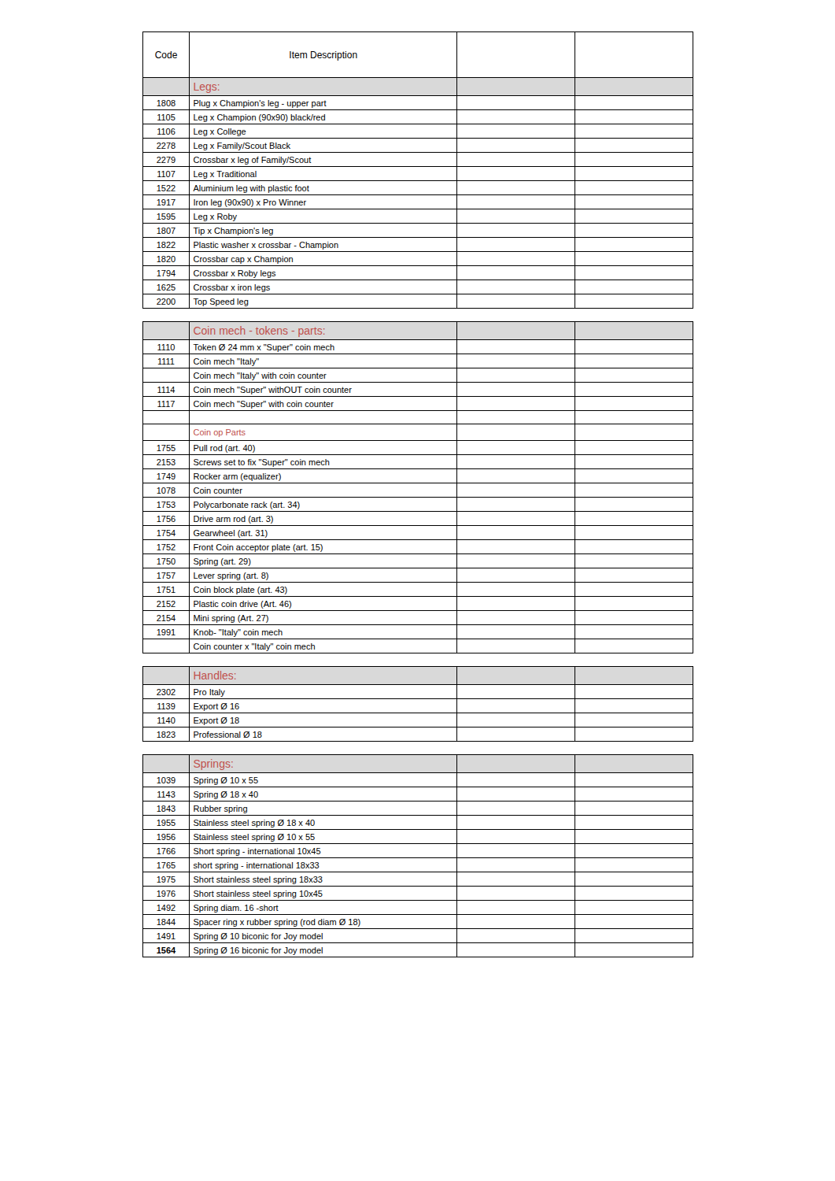| Code | Item Description | | |
| --- | --- | --- | --- |
| | Legs: | | |
| 1808 | Plug x Champion's leg - upper part | | |
| 1105 | Leg x Champion (90x90) black/red | | |
| 1106 | Leg x College | | |
| 2278 | Leg x Family/Scout Black | | |
| 2279 | Crossbar x leg of Family/Scout | | |
| 1107 | Leg x Traditional | | |
| 1522 | Aluminium leg with plastic foot | | |
| 1917 | Iron leg (90x90) x Pro Winner | | |
| 1595 | Leg x Roby | | |
| 1807 | Tip x Champion's leg | | |
| 1822 | Plastic washer x crossbar - Champion | | |
| 1820 | Crossbar cap x Champion | | |
| 1794 | Crossbar x Roby legs | | |
| 1625 | Crossbar x iron legs | | |
| 2200 | Top Speed leg | | |
| | Coin mech - tokens - parts: | | |
| 1110 | Token Ø 24 mm x "Super" coin mech | | |
| 1111 | Coin mech "Italy" | | |
| | Coin mech "Italy" with coin counter | | |
| 1114 | Coin mech "Super" withOUT coin counter | | |
| 1117 | Coin mech "Super" with coin counter | | |
| | Coin op Parts | | |
| 1755 | Pull rod (art. 40) | | |
| 2153 | Screws set to fix "Super" coin mech | | |
| 1749 | Rocker arm (equalizer) | | |
| 1078 | Coin counter | | |
| 1753 | Polycarbonate rack (art. 34) | | |
| 1756 | Drive arm rod (art. 3) | | |
| 1754 | Gearwheel (art. 31) | | |
| 1752 | Front Coin acceptor plate (art. 15) | | |
| 1750 | Spring (art. 29) | | |
| 1757 | Lever spring (art. 8) | | |
| 1751 | Coin block plate (art. 43) | | |
| 2152 | Plastic coin drive (Art. 46) | | |
| 2154 | Mini spring (Art. 27) | | |
| 1991 | Knob- "Italy" coin mech | | |
| | Coin counter x "Italy" coin mech | | |
| | Handles: | | |
| 2302 | Pro Italy | | |
| 1139 | Export Ø 16 | | |
| 1140 | Export Ø 18 | | |
| 1823 | Professional Ø 18 | | |
| | Springs: | | |
| 1039 | Spring Ø 10 x 55 | | |
| 1143 | Spring Ø 18 x 40 | | |
| 1843 | Rubber spring | | |
| 1955 | Stainless steel spring Ø 18 x 40 | | |
| 1956 | Stainless steel spring Ø 10 x 55 | | |
| 1766 | Short spring - international 10x45 | | |
| 1765 | short spring - international 18x33 | | |
| 1975 | Short stainless steel spring 18x33 | | |
| 1976 | Short stainless steel spring 10x45 | | |
| 1492 | Spring diam. 16 -short | | |
| 1844 | Spacer ring x rubber spring (rod diam Ø 18) | | |
| 1491 | Spring Ø 10 biconic for Joy model | | |
| 1564 | Spring Ø 16 biconic for Joy model | | |